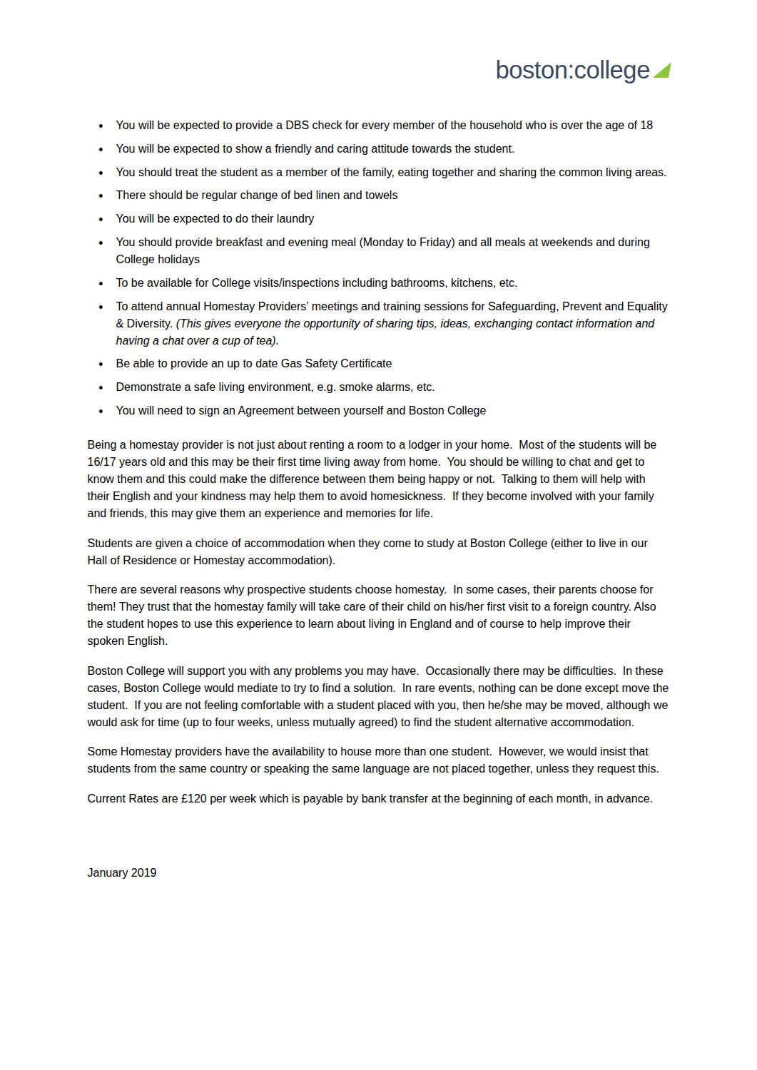boston: college
You will be expected to provide a DBS check for every member of the household who is over the age of 18
You will be expected to show a friendly and caring attitude towards the student.
You should treat the student as a member of the family, eating together and sharing the common living areas.
There should be regular change of bed linen and towels
You will be expected to do their laundry
You should provide breakfast and evening meal (Monday to Friday) and all meals at weekends and during College holidays
To be available for College visits/inspections including bathrooms, kitchens, etc.
To attend annual Homestay Providers’ meetings and training sessions for Safeguarding, Prevent and Equality & Diversity. (This gives everyone the opportunity of sharing tips, ideas, exchanging contact information and having a chat over a cup of tea).
Be able to provide an up to date Gas Safety Certificate
Demonstrate a safe living environment, e.g. smoke alarms, etc.
You will need to sign an Agreement between yourself and Boston College
Being a homestay provider is not just about renting a room to a lodger in your home. Most of the students will be 16/17 years old and this may be their first time living away from home. You should be willing to chat and get to know them and this could make the difference between them being happy or not. Talking to them will help with their English and your kindness may help them to avoid homesickness. If they become involved with your family and friends, this may give them an experience and memories for life.
Students are given a choice of accommodation when they come to study at Boston College (either to live in our Hall of Residence or Homestay accommodation).
There are several reasons why prospective students choose homestay. In some cases, their parents choose for them! They trust that the homestay family will take care of their child on his/her first visit to a foreign country. Also the student hopes to use this experience to learn about living in England and of course to help improve their spoken English.
Boston College will support you with any problems you may have. Occasionally there may be difficulties. In these cases, Boston College would mediate to try to find a solution. In rare events, nothing can be done except move the student. If you are not feeling comfortable with a student placed with you, then he/she may be moved, although we would ask for time (up to four weeks, unless mutually agreed) to find the student alternative accommodation.
Some Homestay providers have the availability to house more than one student. However, we would insist that students from the same country or speaking the same language are not placed together, unless they request this.
Current Rates are £120 per week which is payable by bank transfer at the beginning of each month, in advance.
January 2019